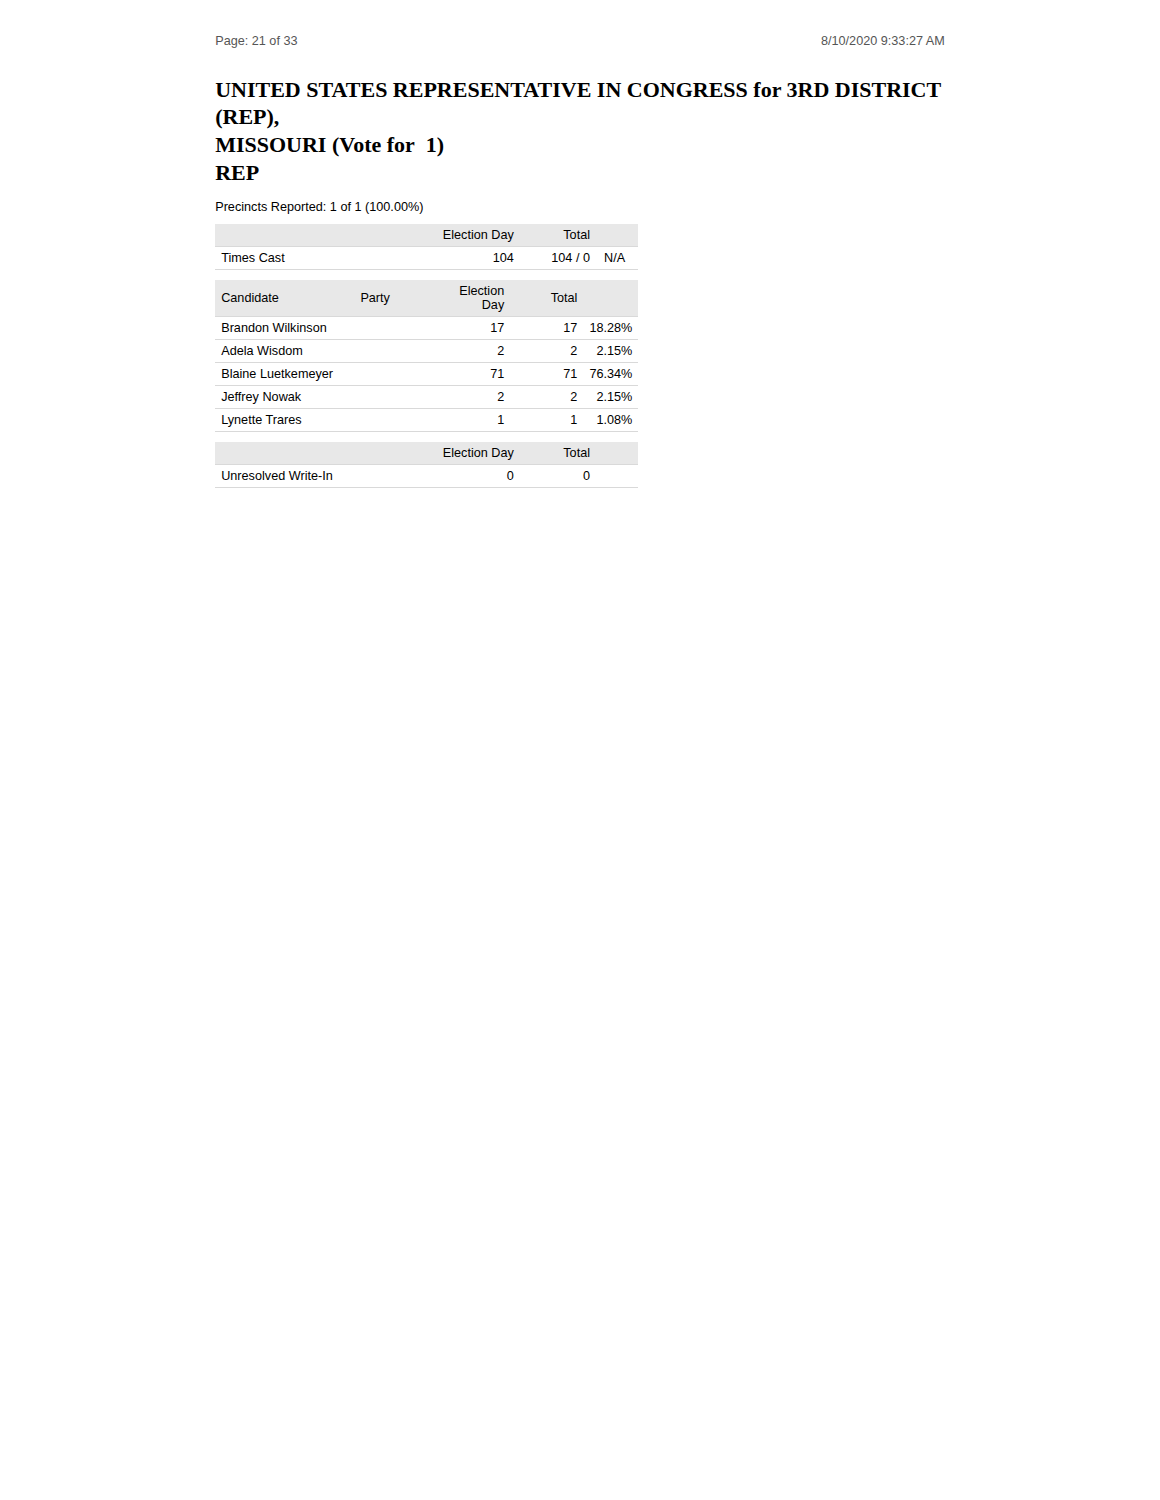Page: 21 of 33 8/10/2020 9:33:27 AM
UNITED STATES REPRESENTATIVE IN CONGRESS for 3RD DISTRICT (REP),
MISSOURI (Vote for 1)
REP
Precincts Reported: 1 of 1 (100.00%)
| | | Election Day | Total | |
| --- | --- | --- | --- | --- |
| Times Cast | | 104 | 104 / 0 | N/A |
| Candidate | Party | Election Day | Total | |
| --- | --- | --- | --- | --- |
| Brandon Wilkinson | | 17 | 17 | 18.28% |
| Adela Wisdom | | 2 | 2 | 2.15% |
| Blaine Luetkemeyer | | 71 | 71 | 76.34% |
| Jeffrey Nowak | | 2 | 2 | 2.15% |
| Lynette Trares | | 1 | 1 | 1.08% |
| | | Election Day | Total | |
| --- | --- | --- | --- | --- |
| Unresolved Write-In | | 0 | 0 | |